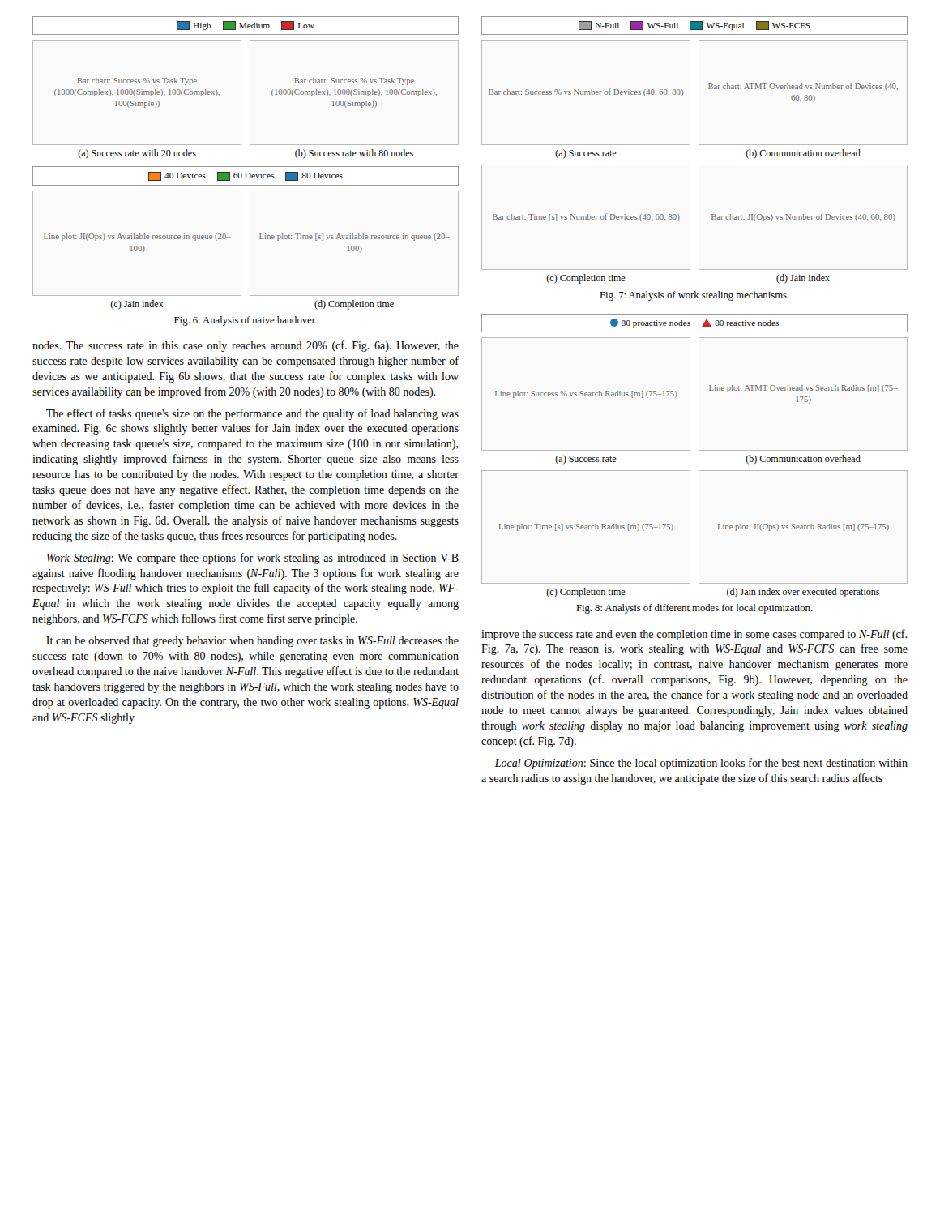High Medium Low
Bar chart: Success % vs Task Type
(1000(Complex), 1000(Simple), 100(Complex), 100(Simple))
(a) Success rate with 20 nodes
Bar chart: Success % vs Task Type
(1000(Complex), 1000(Simple), 100(Complex), 100(Simple))
(b) Success rate with 80 nodes
40 Devices 60 Devices 80 Devices
Line plot: JI(Ops) vs Available resource in queue (20–100)
(c) Jain index
Line plot: Time [s] vs Available resource in queue (20–100)
(d) Completion time
Fig. 6: Analysis of naive handover.
nodes. The success rate in this case only reaches around 20% (cf. Fig. 6a). However, the success rate despite low services availability can be compensated through higher number of devices as we anticipated. Fig 6b shows, that the success rate for complex tasks with low services availability can be improved from 20% (with 20 nodes) to 80% (with 80 nodes).
The effect of tasks queue's size on the performance and the quality of load balancing was examined. Fig. 6c shows slightly better values for Jain index over the executed operations when decreasing task queue's size, compared to the maximum size (100 in our simulation), indicating slightly improved fairness in the system. Shorter queue size also means less resource has to be contributed by the nodes. With respect to the completion time, a shorter tasks queue does not have any negative effect. Rather, the completion time depends on the number of devices, i.e., faster completion time can be achieved with more devices in the network as shown in Fig. 6d. Overall, the analysis of naive handover mechanisms suggests reducing the size of the tasks queue, thus frees resources for participating nodes.
Work Stealing: We compare thee options for work stealing as introduced in Section V-B against naive flooding handover mechanisms (N-Full). The 3 options for work stealing are respectively: WS-Full which tries to exploit the full capacity of the work stealing node, WF-Equal in which the work stealing node divides the accepted capacity equally among neighbors, and WS-FCFS which follows first come first serve principle.
It can be observed that greedy behavior when handing over tasks in WS-Full decreases the success rate (down to 70% with 80 nodes), while generating even more communication overhead compared to the naive handover N-Full. This negative effect is due to the redundant task handovers triggered by the neighbors in WS-Full, which the work stealing nodes have to drop at overloaded capacity. On the contrary, the two other work stealing options, WS-Equal and WS-FCFS slightly
N-Full WS-Full WS-Equal WS-FCFS
Bar chart: Success % vs Number of Devices (40, 60, 80)
(a) Success rate
Bar chart: ATMT Overhead vs Number of Devices (40, 60, 80)
(b) Communication overhead
Bar chart: Time [s] vs Number of Devices (40, 60, 80)
(c) Completion time
Bar chart: JI(Ops) vs Number of Devices (40, 60, 80)
(d) Jain index
Fig. 7: Analysis of work stealing mechanisms.
80 proactive nodes 80 reactive nodes
Line plot: Success % vs Search Radius [m] (75–175)
(a) Success rate
Line plot: ATMT Overhead vs Search Radius [m] (75–175)
(b) Communication overhead
Line plot: Time [s] vs Search Radius [m] (75–175)
(c) Completion time
Line plot: JI(Ops) vs Search Radius [m] (75–175)
(d) Jain index over executed operations
Fig. 8: Analysis of different modes for local optimization.
improve the success rate and even the completion time in some cases compared to N-Full (cf. Fig. 7a, 7c). The reason is, work stealing with WS-Equal and WS-FCFS can free some resources of the nodes locally; in contrast, naive handover mechanism generates more redundant operations (cf. overall comparisons, Fig. 9b). However, depending on the distribution of the nodes in the area, the chance for a work stealing node and an overloaded node to meet cannot always be guaranteed. Correspondingly, Jain index values obtained through work stealing display no major load balancing improvement using work stealing concept (cf. Fig. 7d).
Local Optimization: Since the local optimization looks for the best next destination within a search radius to assign the handover, we anticipate the size of this search radius affects